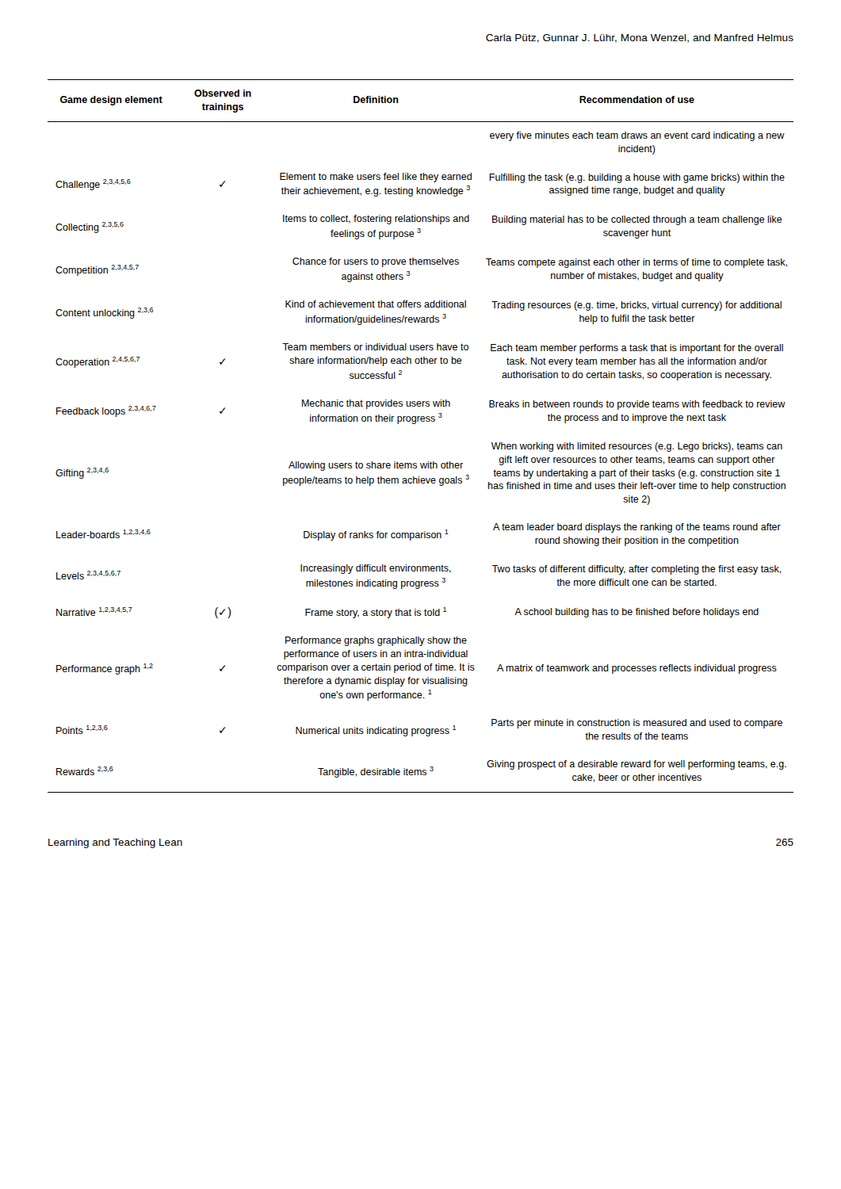Carla Pütz, Gunnar J. Lühr, Mona Wenzel, and Manfred Helmus
| Game design element | Observed in trainings | Definition | Recommendation of use |
| --- | --- | --- | --- |
| | | | every five minutes each team draws an event card indicating a new incident) |
| Challenge 2,3,4,5,6 | ✓ | Element to make users feel like they earned their achievement, e.g. testing knowledge 3 | Fulfilling the task (e.g. building a house with game bricks) within the assigned time range, budget and quality |
| Collecting 2,3,5,6 | | Items to collect, fostering relationships and feelings of purpose 3 | Building material has to be collected through a team challenge like scavenger hunt |
| Competition 2,3,4,5,7 | | Chance for users to prove themselves against others 3 | Teams compete against each other in terms of time to complete task, number of mistakes, budget and quality |
| Content unlocking 2,3,6 | | Kind of achievement that offers additional information/guidelines/rewards 3 | Trading resources (e.g. time, bricks, virtual currency) for additional help to fulfil the task better |
| Cooperation 2,4,5,6,7 | ✓ | Team members or individual users have to share information/help each other to be successful 2 | Each team member performs a task that is important for the overall task. Not every team member has all the information and/or authorisation to do certain tasks, so cooperation is necessary. |
| Feedback loops 2,3,4,6,7 | ✓ | Mechanic that provides users with information on their progress 3 | Breaks in between rounds to provide teams with feedback to review the process and to improve the next task |
| Gifting 2,3,4,6 | | Allowing users to share items with other people/teams to help them achieve goals 3 | When working with limited resources (e.g. Lego bricks), teams can gift left over resources to other teams, teams can support other teams by undertaking a part of their tasks (e.g. construction site 1 has finished in time and uses their left-over time to help construction site 2) |
| Leader-boards 1,2,3,4,6 | | Display of ranks for comparison 1 | A team leader board displays the ranking of the teams round after round showing their position in the competition |
| Levels 2,3,4,5,6,7 | | Increasingly difficult environments, milestones indicating progress 3 | Two tasks of different difficulty, after completing the first easy task, the more difficult one can be started. |
| Narrative 1,2,3,4,5,7 | (✓) | Frame story, a story that is told 1 | A school building has to be finished before holidays end |
| Performance graph 1,2 | ✓ | Performance graphs graphically show the performance of users in an intra-individual comparison over a certain period of time. It is therefore a dynamic display for visualising one's own performance. 1 | A matrix of teamwork and processes reflects individual progress |
| Points 1,2,3,6 | ✓ | Numerical units indicating progress 1 | Parts per minute in construction is measured and used to compare the results of the teams |
| Rewards 2,3,6 | | Tangible, desirable items 3 | Giving prospect of a desirable reward for well performing teams, e.g. cake, beer or other incentives |
Learning and Teaching Lean 265